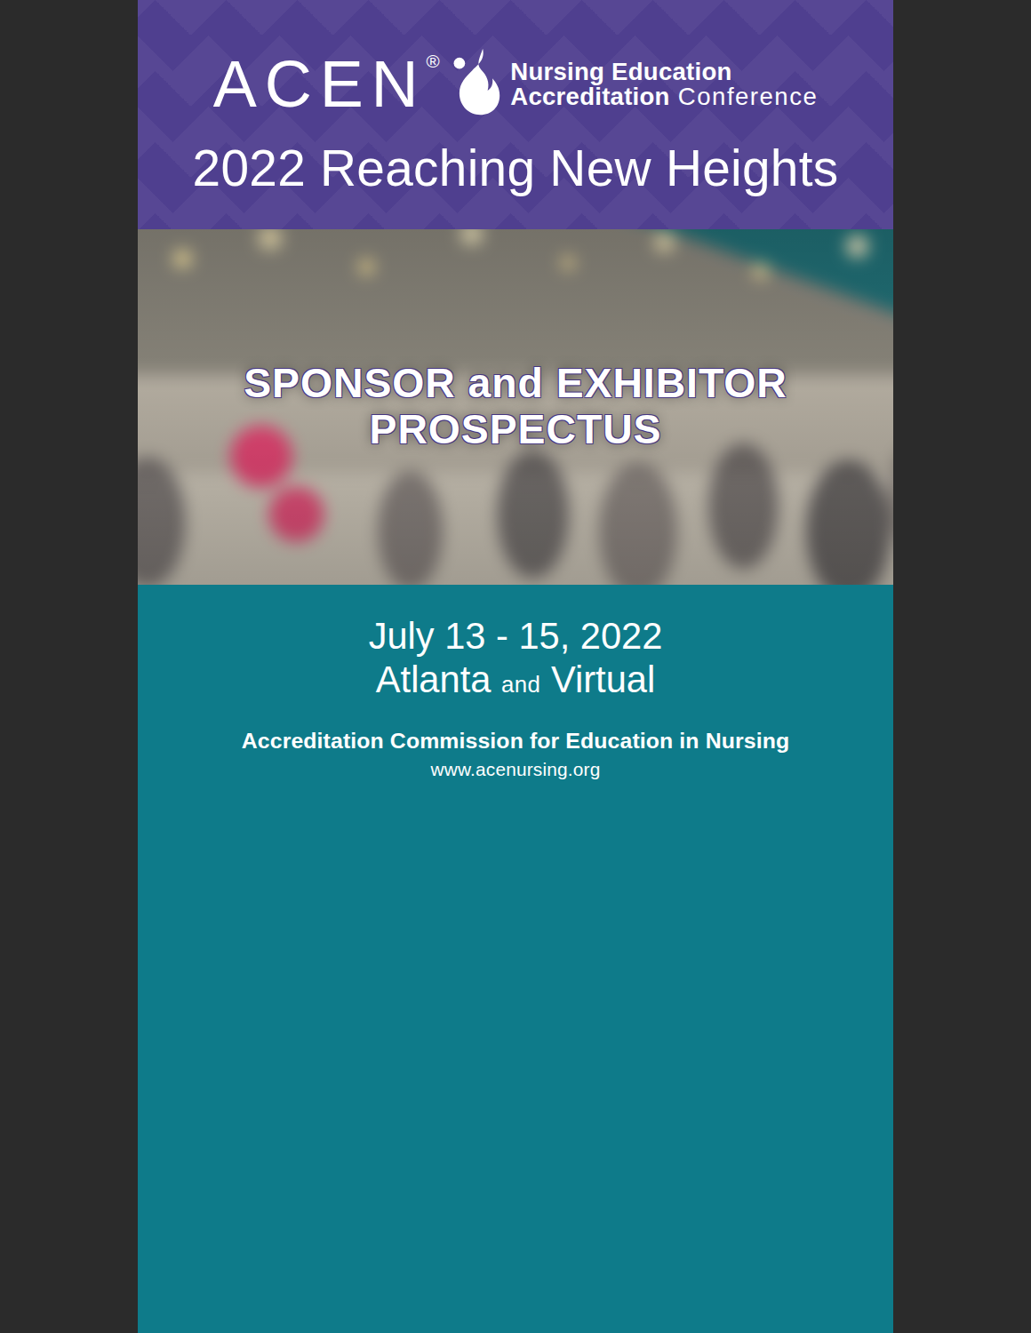ACEN® Nursing Education Accreditation Conference
2022 Reaching New Heights
SPONSOR and EXHIBITOR
PROSPECTUS
July 13 - 15, 2022 Atlanta and Virtual
Accreditation Commission for Education in Nursing
www.acenursing.org